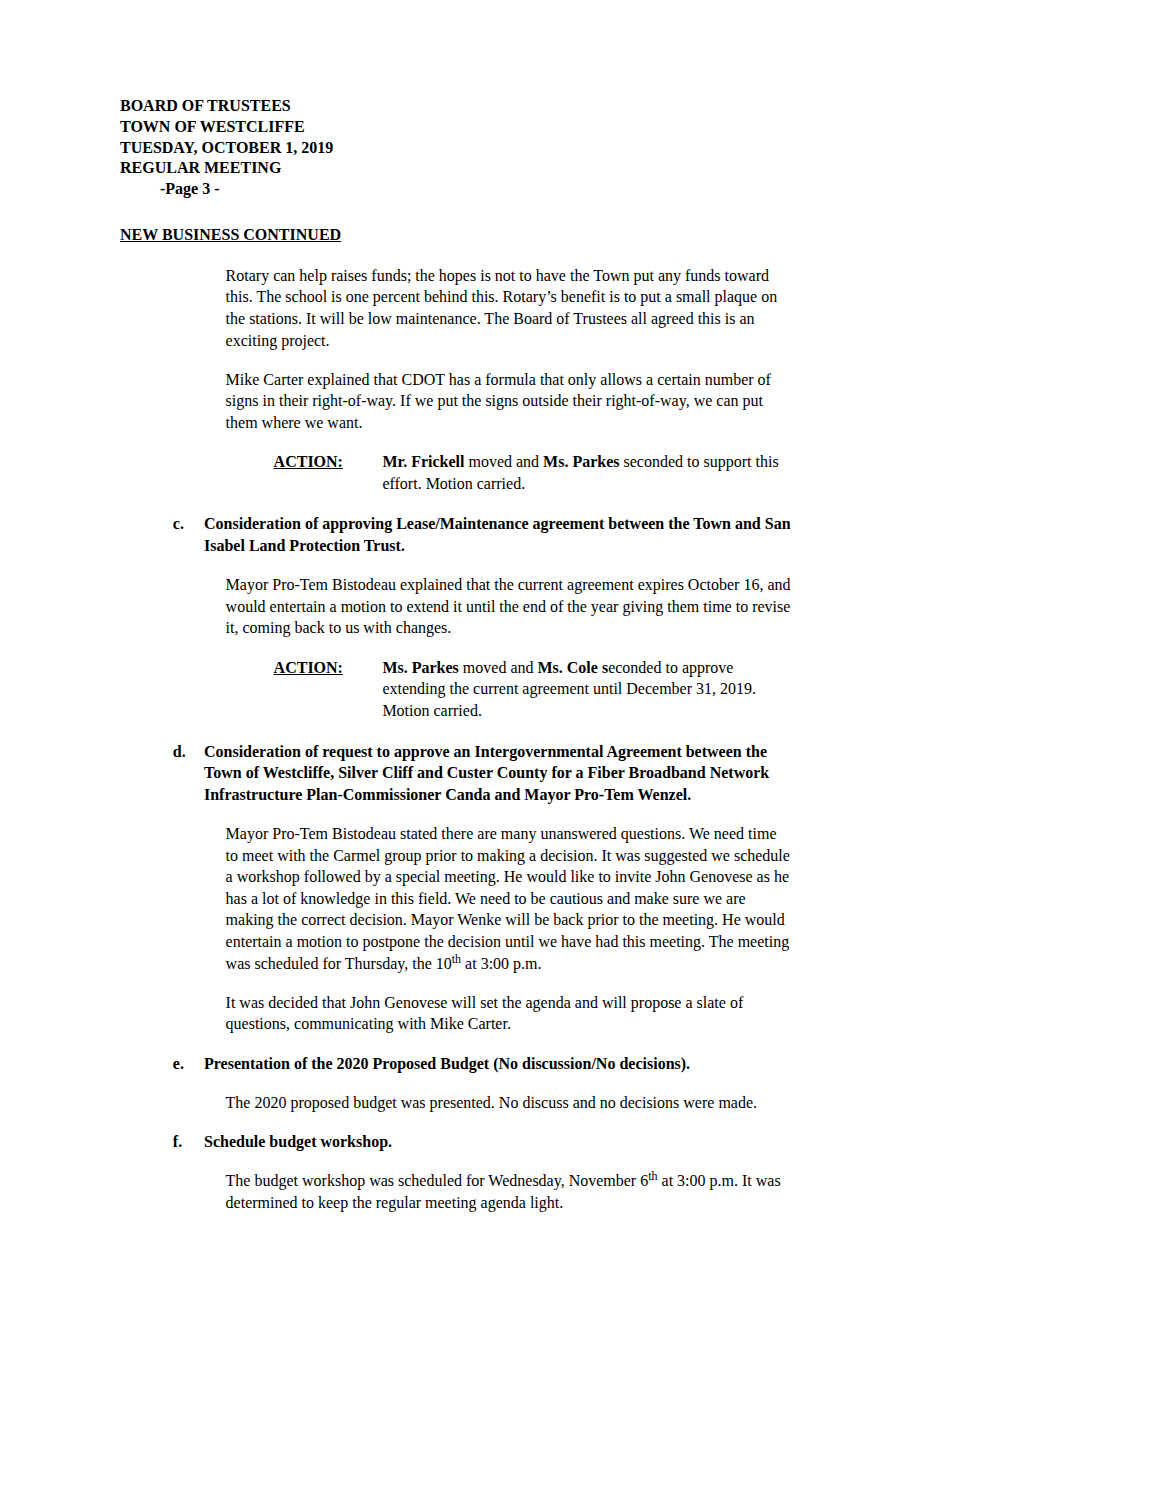BOARD OF TRUSTEES
TOWN OF WESTCLIFFE
TUESDAY, OCTOBER 1, 2019
REGULAR MEETING
-Page 3 -
NEW BUSINESS CONTINUED
Rotary can help raises funds; the hopes is not to have the Town put any funds toward this. The school is one percent behind this. Rotary’s benefit is to put a small plaque on the stations. It will be low maintenance. The Board of Trustees all agreed this is an exciting project.
Mike Carter explained that CDOT has a formula that only allows a certain number of signs in their right-of-way. If we put the signs outside their right-of-way, we can put them where we want.
ACTION: Mr. Frickell moved and Ms. Parkes seconded to support this effort. Motion carried.
c. Consideration of approving Lease/Maintenance agreement between the Town and San Isabel Land Protection Trust.
Mayor Pro-Tem Bistodeau explained that the current agreement expires October 16, and would entertain a motion to extend it until the end of the year giving them time to revise it, coming back to us with changes.
ACTION: Ms. Parkes moved and Ms. Cole seconded to approve extending the current agreement until December 31, 2019. Motion carried.
d. Consideration of request to approve an Intergovernmental Agreement between the Town of Westcliffe, Silver Cliff and Custer County for a Fiber Broadband Network Infrastructure Plan-Commissioner Canda and Mayor Pro-Tem Wenzel.
Mayor Pro-Tem Bistodeau stated there are many unanswered questions. We need time to meet with the Carmel group prior to making a decision. It was suggested we schedule a workshop followed by a special meeting. He would like to invite John Genovese as he has a lot of knowledge in this field. We need to be cautious and make sure we are making the correct decision. Mayor Wenke will be back prior to the meeting. He would entertain a motion to postpone the decision until we have had this meeting. The meeting was scheduled for Thursday, the 10th at 3:00 p.m.
It was decided that John Genovese will set the agenda and will propose a slate of questions, communicating with Mike Carter.
e. Presentation of the 2020 Proposed Budget (No discussion/No decisions).
The 2020 proposed budget was presented. No discuss and no decisions were made.
f. Schedule budget workshop.
The budget workshop was scheduled for Wednesday, November 6th at 3:00 p.m. It was determined to keep the regular meeting agenda light.